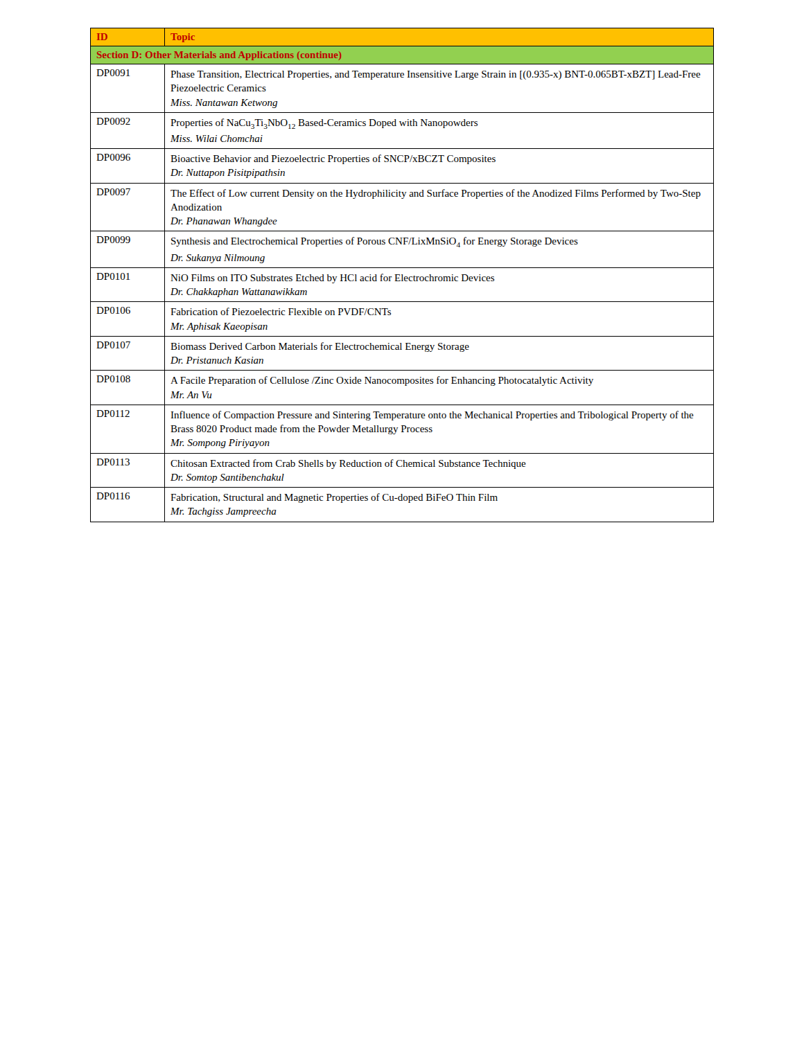| ID | Topic |
| --- | --- |
| Section D: Other Materials and Applications (continue) |
| DP0091 | Phase Transition, Electrical Properties, and Temperature Insensitive Large Strain in [(0.935-x) BNT-0.065BT-xBZT] Lead-Free Piezoelectric Ceramics Miss. Nantawan Ketwong |
| DP0092 | Properties of NaCu 3 Ti 3 NbO 12 Based-Ceramics Doped with Nanopowders Miss. Wilai Chomchai |
| DP0096 | Bioactive Behavior and Piezoelectric Properties of SNCP/xBCZT Composites Dr. Nuttapon Pisitpipathsin |
| DP0097 | The Effect of Low current Density on the Hydrophilicity and Surface Properties of the Anodized Films Performed by Two-Step Anodization Dr. Phanawan Whangdee |
| DP0099 | Synthesis and Electrochemical Properties of Porous CNF/LixMnSiO 4 for Energy Storage Devices Dr. Sukanya Nilmoung |
| DP0101 | NiO Films on ITO Substrates Etched by HCl acid for Electrochromic Devices Dr. Chakkaphan Wattanawikkam |
| DP0106 | Fabrication of Piezoelectric Flexible on PVDF/CNTs Mr. Aphisak Kaeopisan |
| DP0107 | Biomass Derived Carbon Materials for Electrochemical Energy Storage Dr. Pristanuch Kasian |
| DP0108 | A Facile Preparation of Cellulose /Zinc Oxide Nanocomposites for Enhancing Photocatalytic Activity Mr. An Vu |
| DP0112 | Influence of Compaction Pressure and Sintering Temperature onto the Mechanical Properties and Tribological Property of the Brass 8020 Product made from the Powder Metallurgy Process Mr. Sompong Piriyayon |
| DP0113 | Chitosan Extracted from Crab Shells by Reduction of Chemical Substance Technique Dr. Somtop Santibenchakul |
| DP0116 | Fabrication, Structural and Magnetic Properties of Cu-doped BiFeO Thin Film Mr. Tachgiss Jampreecha |